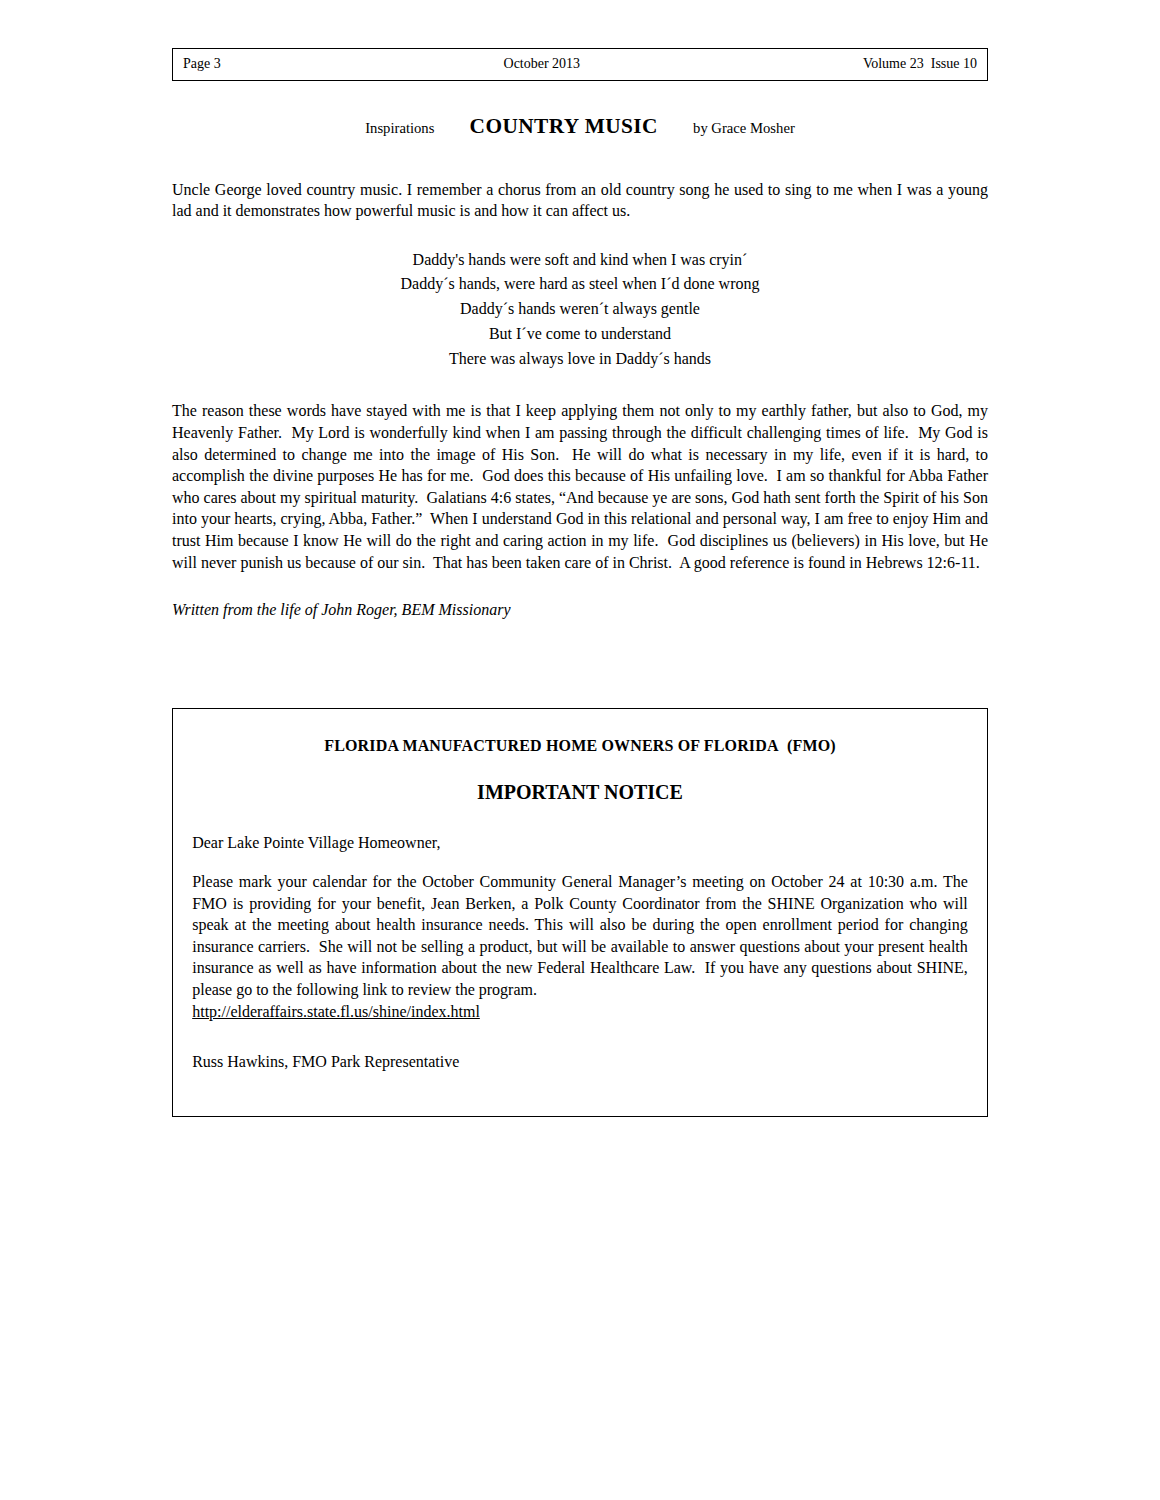Page 3 October 2013 Volume 23 Issue 10
Inspirations
COUNTRY MUSIC
by Grace Mosher
Uncle George loved country music. I remember a chorus from an old country song he used to sing to me when I was a young lad and it demonstrates how powerful music is and how it can affect us.
Daddy's hands were soft and kind when I was cryin´
Daddy´s hands, were hard as steel when I´d done wrong
Daddy´s hands weren´t always gentle
But I´ve come to understand
There was always love in Daddy´s hands
The reason these words have stayed with me is that I keep applying them not only to my earthly father, but also to God, my Heavenly Father. My Lord is wonderfully kind when I am passing through the difficult challenging times of life. My God is also determined to change me into the image of His Son. He will do what is necessary in my life, even if it is hard, to accomplish the divine purposes He has for me. God does this because of His unfailing love. I am so thankful for Abba Father who cares about my spiritual maturity. Galatians 4:6 states, “And because ye are sons, God hath sent forth the Spirit of his Son into your hearts, crying, Abba, Father.” When I understand God in this relational and personal way, I am free to enjoy Him and trust Him because I know He will do the right and caring action in my life. God disciplines us (believers) in His love, but He will never punish us because of our sin. That has been taken care of in Christ. A good reference is found in Hebrews 12:6-11.
Written from the life of John Roger, BEM Missionary
FLORIDA MANUFACTURED HOME OWNERS OF FLORIDA (FMO)
IMPORTANT NOTICE
Dear Lake Pointe Village Homeowner,
Please mark your calendar for the October Community General Manager’s meeting on October 24 at 10:30 a.m. The FMO is providing for your benefit, Jean Berken, a Polk County Coordinator from the SHINE Organization who will speak at the meeting about health insurance needs. This will also be during the open enrollment period for changing insurance carriers. She will not be selling a product, but will be available to answer questions about your present health insurance as well as have information about the new Federal Healthcare Law. If you have any questions about SHINE, please go to the following link to review the program.
http://elderaffairs.state.fl.us/shine/index.html
Russ Hawkins, FMO Park Representative